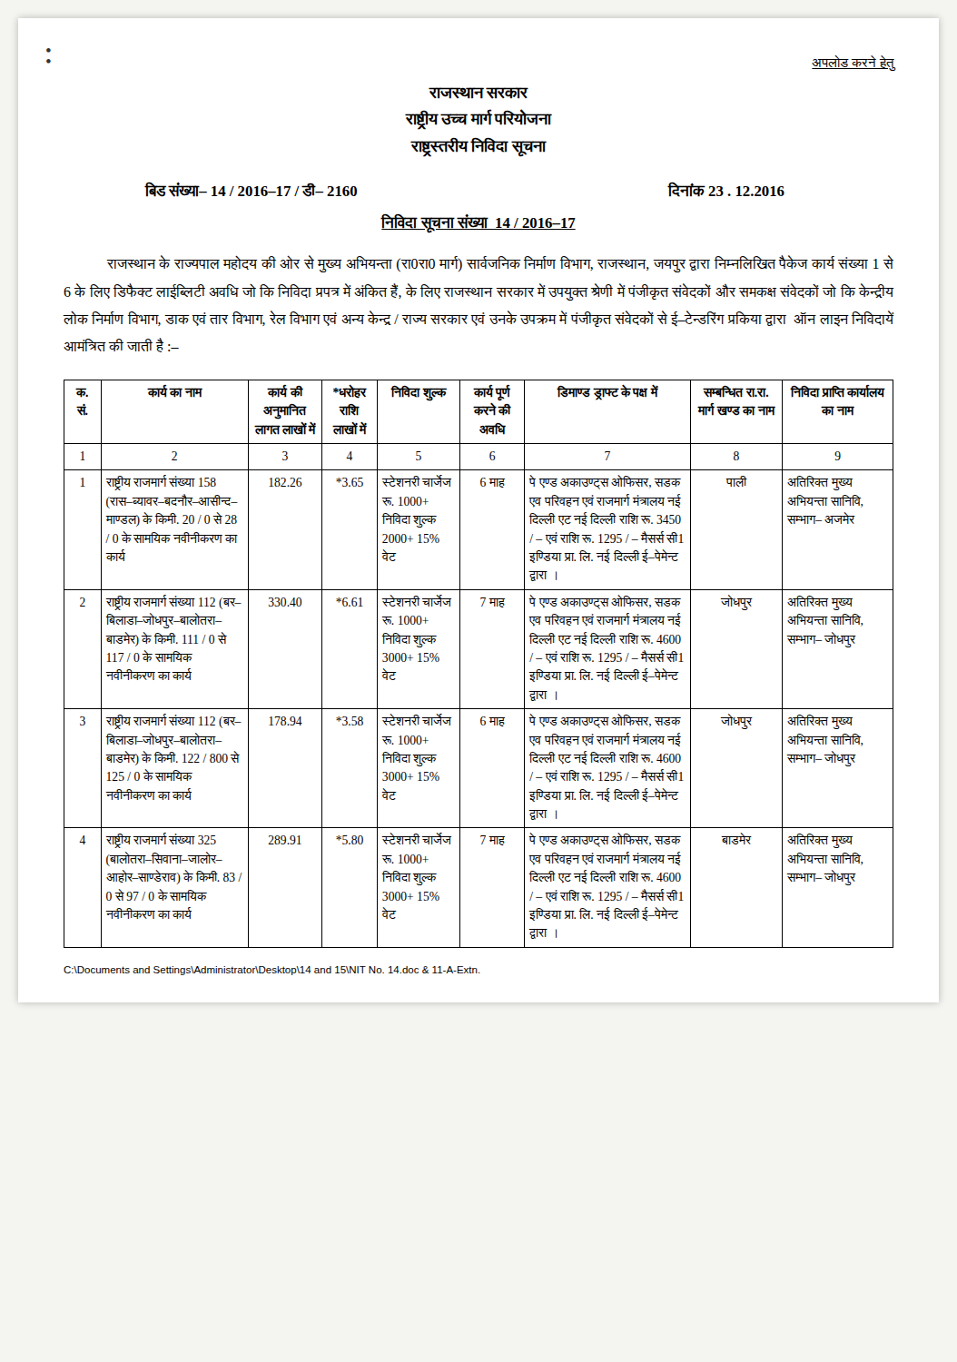•
•
अपलोड करने हेतु
राजस्थान सरकार
राष्ट्रीय उच्च मार्ग परियोजना
राष्ट्रस्तरीय निविदा सूचना
बिड संख्या– 14 / 2016–17 / डी– 2160 दिनांक 23 . 12.2016
निविदा सूचना संख्या 14 / 2016–17
राजस्थान के राज्यपाल महोदय की ओर से मुख्य अभियन्ता (रा0रा0 मार्ग) सार्वजनिक निर्माण विभाग, राजस्थान, जयपुर द्वारा निम्नलिखित पैकेज कार्य संख्या 1 से 6 के लिए डिफैक्ट लाईब्लिटी अवधि जो कि निविदा प्रपत्र में अंकित हैं, के लिए राजस्थान सरकार में उपयुक्त श्रेणी में पंजीकृत संवेदकों और समकक्ष संवेदकों जो कि केन्द्रीय लोक निर्माण विभाग, डाक एवं तार विभाग, रेल विभाग एवं अन्य केन्द्र / राज्य सरकार एवं उनके उपक्रम में पंजीकृत संवेदकों से ई–टेन्डरिंग प्रकिया द्वारा ऑन लाइन निविदायें आमंत्रित की जाती है :–
| क. सं. | कार्य का नाम | कार्य की अनुमानित लागत लाखों में | *धरोहर राशि लाखों में | निविदा शुल्क | कार्य पूर्ण करने की अवधि | डिमाण्ड ड्राफ्ट के पक्ष में | सम्बन्धित रा.रा. मार्ग खण्ड का नाम | निविदा प्राप्ति कार्यालय का नाम |
| --- | --- | --- | --- | --- | --- | --- | --- | --- |
| 1 | 2 | 3 | 4 | 5 | 6 | 7 | 8 | 9 |
| 1 | राष्ट्रीय राजमार्ग संख्या 158 (रास–ब्यावर–बदनौर–आसीन्द–माण्डल) के किमी. 20 / 0 से 28 / 0 के सामयिक नवीनीकरण का कार्य | 182.26 | *3.65 | स्टेशनरी चार्जेज रू. 1000+ निविदा शुल्क 2000+ 15% वेट | 6 माह | पे एण्ड अकाउण्ट्स ओफिसर, सडक एव परिवहन एवं राजमार्ग मंत्रालय नई दिल्ली एट नई दिल्ली राशि रू. 3450 / – एवं राशि रू. 1295 / – मैसर्स सी1 इण्डिया प्रा. लि. नई दिल्ली ई–पेमेन्ट द्वारा । | पाली | अतिरिक्त मुख्य अभियन्ता सानिवि, सम्भाग– अजमेर |
| 2 | राष्ट्रीय राजमार्ग संख्या 112 (बर–बिलाडा–जोधपुर–बालोतरा–बाडमेर) के किमी. 111 / 0 से 117 / 0 के सामयिक नवीनीकरण का कार्य | 330.40 | *6.61 | स्टेशनरी चार्जेज रू. 1000+ निविदा शुल्क 3000+ 15% वेट | 7 माह | पे एण्ड अकाउण्ट्स ओफिसर, सडक एव परिवहन एवं राजमार्ग मंत्रालय नई दिल्ली एट नई दिल्ली राशि रू. 4600 / – एवं राशि रू. 1295 / – मैसर्स सी1 इण्डिया प्रा. लि. नई दिल्ली ई–पेमेन्ट द्वारा । | जोधपुर | अतिरिक्त मुख्य अभियन्ता सानिवि, सम्भाग– जोधपुर |
| 3 | राष्ट्रीय राजमार्ग संख्या 112 (बर–बिलाडा–जोधपुर–बालोतरा–बाडमेर) के किमी. 122 / 800 से 125 / 0 के सामयिक नवीनीकरण का कार्य | 178.94 | *3.58 | स्टेशनरी चार्जेज रू. 1000+ निविदा शुल्क 3000+ 15% वेट | 6 माह | पे एण्ड अकाउण्ट्स ओफिसर, सडक एव परिवहन एवं राजमार्ग मंत्रालय नई दिल्ली एट नई दिल्ली राशि रू. 4600 / – एवं राशि रू. 1295 / – मैसर्स सी1 इण्डिया प्रा. लि. नई दिल्ली ई–पेमेन्ट द्वारा । | जोधपुर | अतिरिक्त मुख्य अभियन्ता सानिवि, सम्भाग– जोधपुर |
| 4 | राष्ट्रीय राजमार्ग संख्या 325 (बालोतरा–सिवाना–जालोर–आहोर–साण्डेराव) के किमी. 83 / 0 से 97 / 0 के सामयिक नवीनीकरण का कार्य | 289.91 | *5.80 | स्टेशनरी चार्जेज रू. 1000+ निविदा शुल्क 3000+ 15% वेट | 7 माह | पे एण्ड अकाउण्ट्स ओफिसर, सडक एव परिवहन एवं राजमार्ग मंत्रालय नई दिल्ली एट नई दिल्ली राशि रू. 4600 / – एवं राशि रू. 1295 / – मैसर्स सी1 इण्डिया प्रा. लि. नई दिल्ली ई–पेमेन्ट द्वारा । | बाडमेर | अतिरिक्त मुख्य अभियन्ता सानिवि, सम्भाग– जोधपुर |
C:\Documents and Settings\Administrator\Desktop\14 and 15\NIT No. 14.doc & 11-A-Extn.